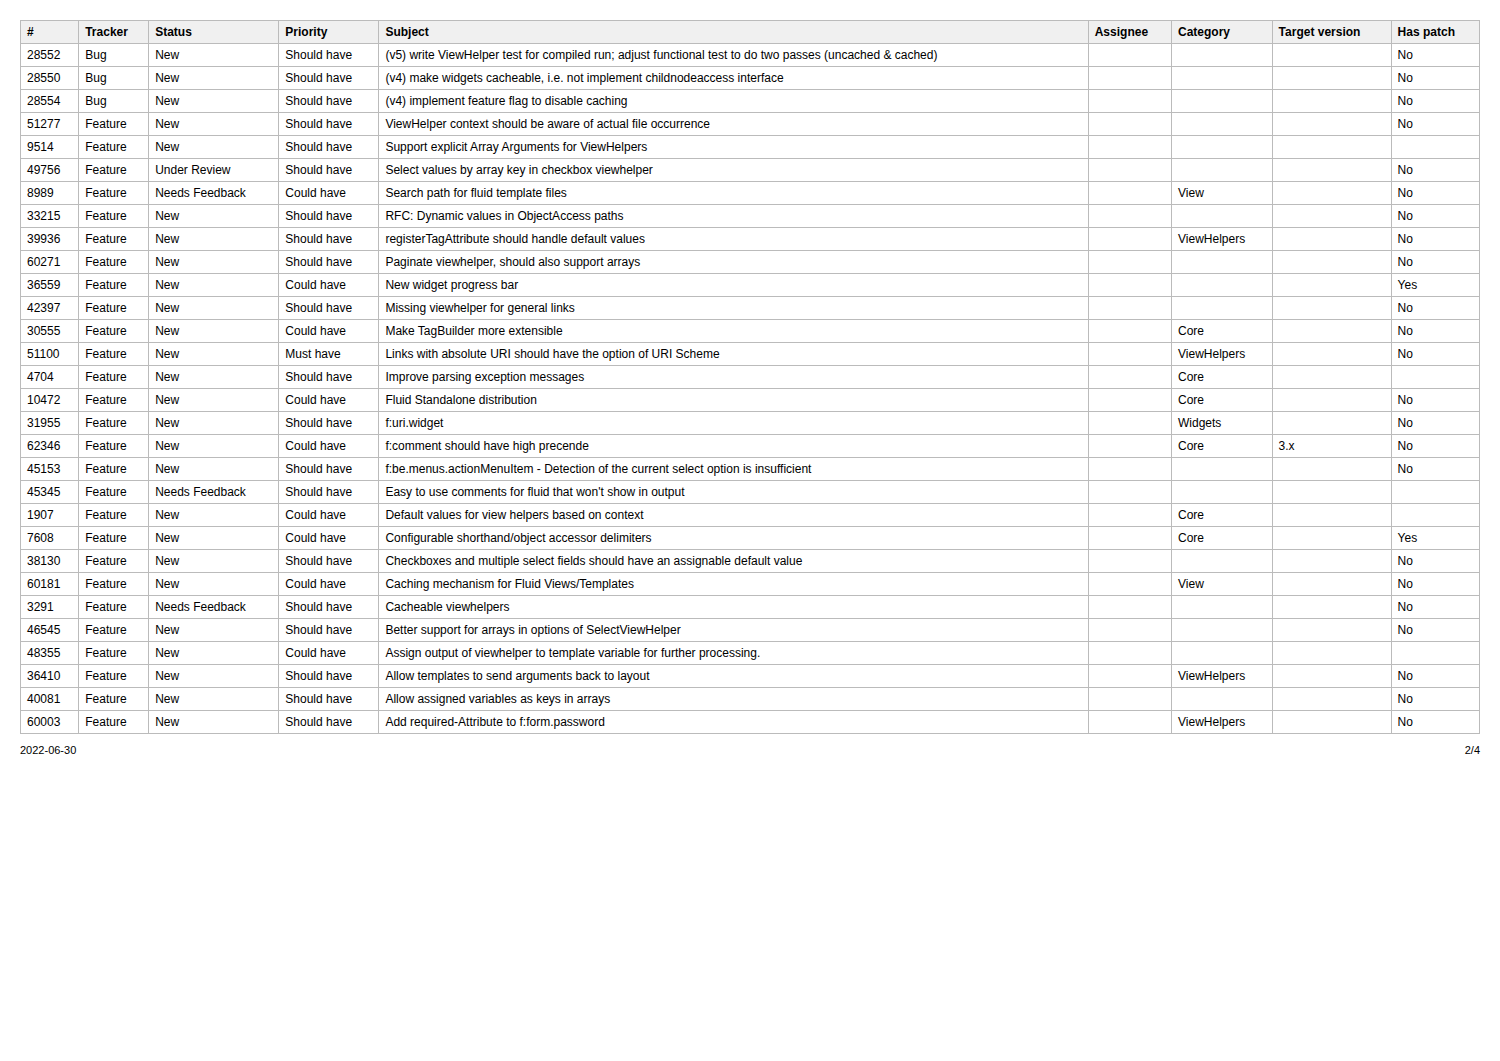| # | Tracker | Status | Priority | Subject | Assignee | Category | Target version | Has patch |
| --- | --- | --- | --- | --- | --- | --- | --- | --- |
| 28552 | Bug | New | Should have | (v5) write ViewHelper test for compiled run; adjust functional test to do two passes (uncached & cached) | | | | No |
| 28550 | Bug | New | Should have | (v4) make widgets cacheable, i.e. not implement childnodeaccess interface | | | | No |
| 28554 | Bug | New | Should have | (v4) implement feature flag to disable caching | | | | No |
| 51277 | Feature | New | Should have | ViewHelper context should be aware of actual file occurrence | | | | No |
| 9514 | Feature | New | Should have | Support explicit Array Arguments for ViewHelpers | | | | |
| 49756 | Feature | Under Review | Should have | Select values by array key in checkbox viewhelper | | | | No |
| 8989 | Feature | Needs Feedback | Could have | Search path for fluid template files | | View | | No |
| 33215 | Feature | New | Should have | RFC: Dynamic values in ObjectAccess paths | | | | No |
| 39936 | Feature | New | Should have | registerTagAttribute should handle default values | | ViewHelpers | | No |
| 60271 | Feature | New | Should have | Paginate viewhelper, should also support arrays | | | | No |
| 36559 | Feature | New | Could have | New widget progress bar | | | | Yes |
| 42397 | Feature | New | Should have | Missing viewhelper for general links | | | | No |
| 30555 | Feature | New | Could have | Make TagBuilder more extensible | | Core | | No |
| 51100 | Feature | New | Must have | Links with absolute URI should have the option of URI Scheme | | ViewHelpers | | No |
| 4704 | Feature | New | Should have | Improve parsing exception messages | | Core | | |
| 10472 | Feature | New | Could have | Fluid Standalone distribution | | Core | | No |
| 31955 | Feature | New | Should have | f:uri.widget | | Widgets | | No |
| 62346 | Feature | New | Could have | f:comment should have high precende | | Core | 3.x | No |
| 45153 | Feature | New | Should have | f:be.menus.actionMenuItem - Detection of the current select option is insufficient | | | | No |
| 45345 | Feature | Needs Feedback | Should have | Easy to use comments for fluid that won't show in output | | | | |
| 1907 | Feature | New | Could have | Default values for view helpers based on context | | Core | | |
| 7608 | Feature | New | Could have | Configurable shorthand/object accessor delimiters | | Core | | Yes |
| 38130 | Feature | New | Should have | Checkboxes and multiple select fields should have an assignable default value | | | | No |
| 60181 | Feature | New | Could have | Caching mechanism for Fluid Views/Templates | | View | | No |
| 3291 | Feature | Needs Feedback | Should have | Cacheable viewhelpers | | | | No |
| 46545 | Feature | New | Should have | Better support for arrays in options of SelectViewHelper | | | | No |
| 48355 | Feature | New | Could have | Assign output of viewhelper to template variable for further processing. | | | | |
| 36410 | Feature | New | Should have | Allow templates to send arguments back to layout | | ViewHelpers | | No |
| 40081 | Feature | New | Should have | Allow assigned variables as keys in arrays | | | | No |
| 60003 | Feature | New | Should have | Add required-Attribute to f:form.password | | ViewHelpers | | No |
2022-06-30 2/4